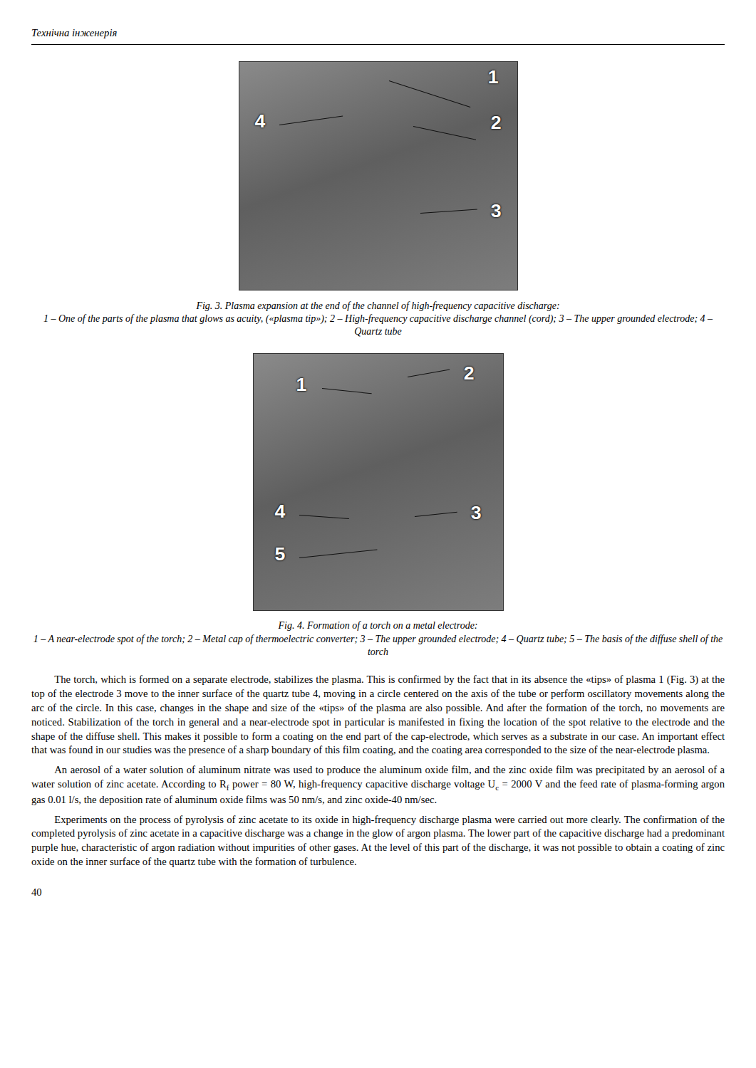Технічна інженерія
1 2 3 4
Fig. 3. Plasma expansion at the end of the channel of high-frequency capacitive discharge: 1 – One of the parts of the plasma that glows as acuity, («plasma tip»); 2 – High-frequency capacitive discharge channel (cord); 3 – The upper grounded electrode; 4 – Quartz tube
1 2 3 4 5
Fig. 4. Formation of a torch on a metal electrode: 1 – A near-electrode spot of the torch; 2 – Metal cap of thermoelectric converter; 3 – The upper grounded electrode; 4 – Quartz tube; 5 – The basis of the diffuse shell of the torch
The torch, which is formed on a separate electrode, stabilizes the plasma. This is confirmed by the fact that in its absence the «tips» of plasma 1 (Fig. 3) at the top of the electrode 3 move to the inner surface of the quartz tube 4, moving in a circle centered on the axis of the tube or perform oscillatory movements along the arc of the circle. In this case, changes in the shape and size of the «tips» of the plasma are also possible. And after the formation of the torch, no movements are noticed. Stabilization of the torch in general and a near-electrode spot in particular is manifested in fixing the location of the spot relative to the electrode and the shape of the diffuse shell. This makes it possible to form a coating on the end part of the cap-electrode, which serves as a substrate in our case. An important effect that was found in our studies was the presence of a sharp boundary of this film coating, and the coating area corresponded to the size of the near-electrode plasma.
An aerosol of a water solution of aluminum nitrate was used to produce the aluminum oxide film, and the zinc oxide film was precipitated by an aerosol of a water solution of zinc acetate. According to Rf power = 80 W, high-frequency capacitive discharge voltage Uc = 2000 V and the feed rate of plasma-forming argon gas 0.01 l/s, the deposition rate of aluminum oxide films was 50 nm/s, and zinc oxide-40 nm/sec.
Experiments on the process of pyrolysis of zinc acetate to its oxide in high-frequency discharge plasma were carried out more clearly. The confirmation of the completed pyrolysis of zinc acetate in a capacitive discharge was a change in the glow of argon plasma. The lower part of the capacitive discharge had a predominant purple hue, characteristic of argon radiation without impurities of other gases. At the level of this part of the discharge, it was not possible to obtain a coating of zinc oxide on the inner surface of the quartz tube with the formation of turbulence.
40